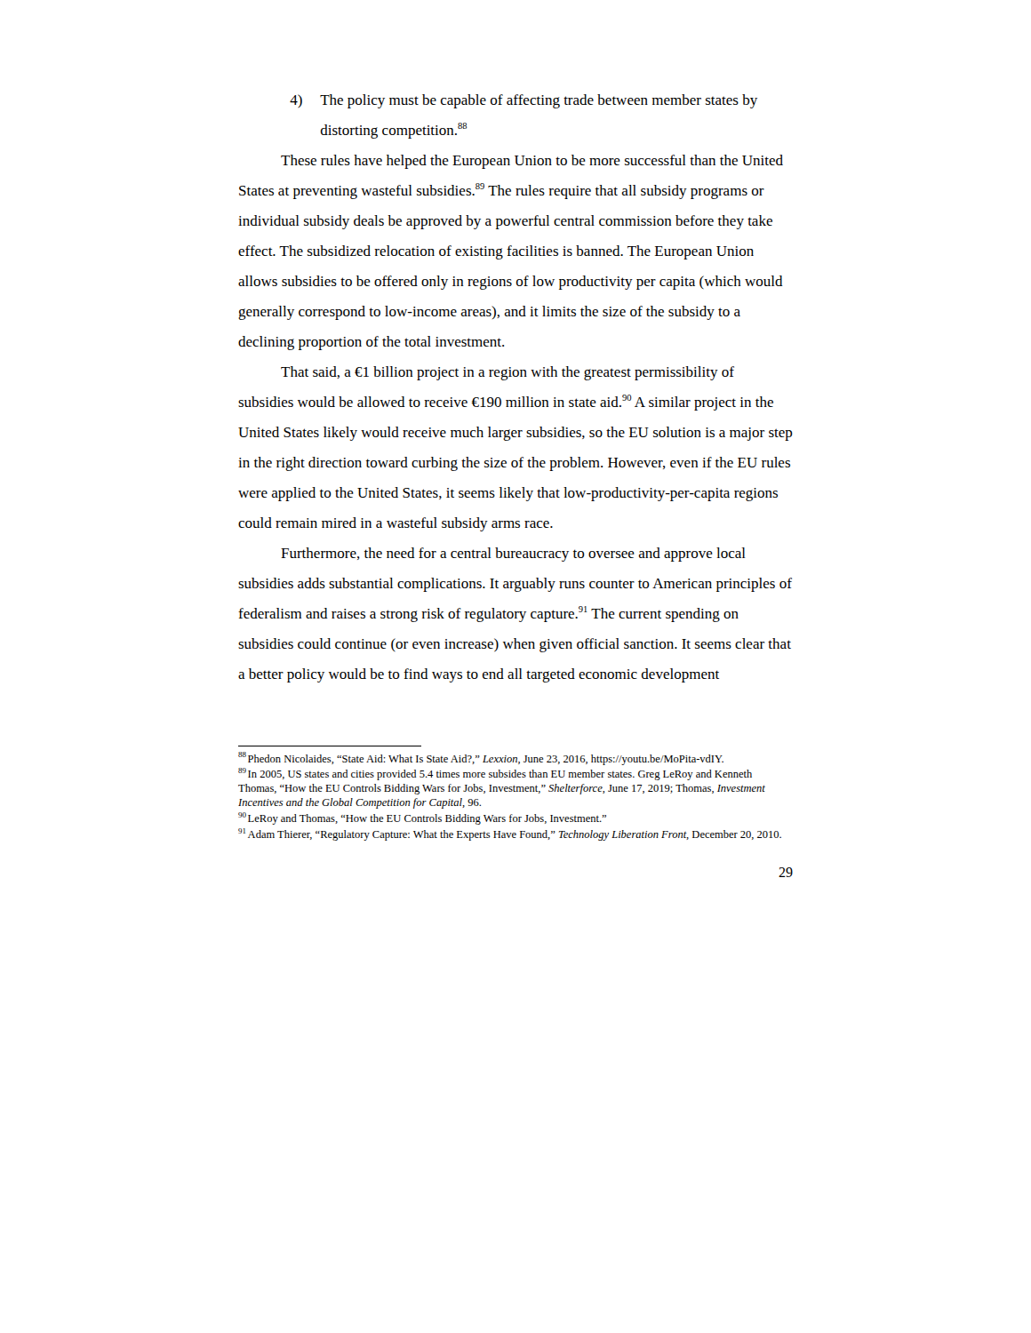4) The policy must be capable of affecting trade between member states by distorting competition.88
These rules have helped the European Union to be more successful than the United States at preventing wasteful subsidies.89 The rules require that all subsidy programs or individual subsidy deals be approved by a powerful central commission before they take effect. The subsidized relocation of existing facilities is banned. The European Union allows subsidies to be offered only in regions of low productivity per capita (which would generally correspond to low-income areas), and it limits the size of the subsidy to a declining proportion of the total investment.
That said, a €1 billion project in a region with the greatest permissibility of subsidies would be allowed to receive €190 million in state aid.90 A similar project in the United States likely would receive much larger subsidies, so the EU solution is a major step in the right direction toward curbing the size of the problem. However, even if the EU rules were applied to the United States, it seems likely that low-productivity-per-capita regions could remain mired in a wasteful subsidy arms race.
Furthermore, the need for a central bureaucracy to oversee and approve local subsidies adds substantial complications. It arguably runs counter to American principles of federalism and raises a strong risk of regulatory capture.91 The current spending on subsidies could continue (or even increase) when given official sanction. It seems clear that a better policy would be to find ways to end all targeted economic development
88Phedon Nicolaides, “State Aid: What Is State Aid?,” Lexxion, June 23, 2016, https://youtu.be/MoPita-vdIY.
89In 2005, US states and cities provided 5.4 times more subsides than EU member states. Greg LeRoy and Kenneth Thomas, “How the EU Controls Bidding Wars for Jobs, Investment,” Shelterforce, June 17, 2019; Thomas, Investment Incentives and the Global Competition for Capital, 96.
90LeRoy and Thomas, “How the EU Controls Bidding Wars for Jobs, Investment.”
91Adam Thierer, “Regulatory Capture: What the Experts Have Found,” Technology Liberation Front, December 20, 2010.
29